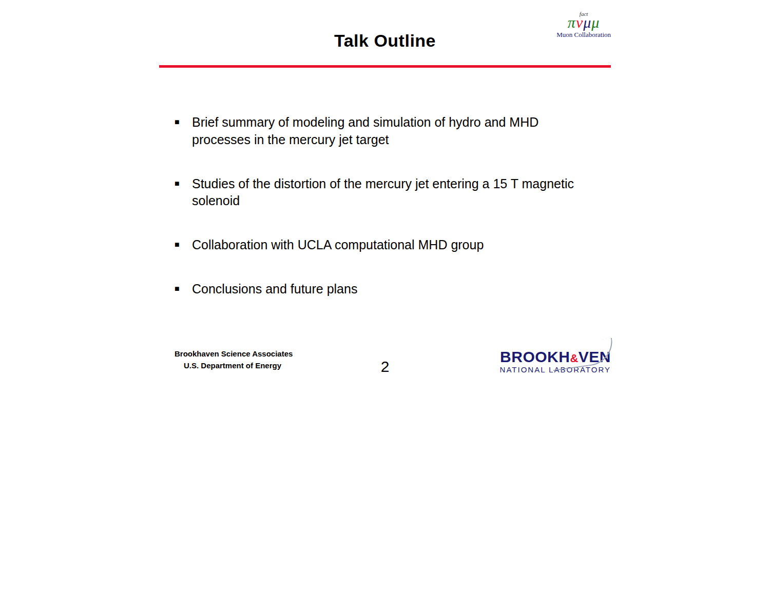fact
πνμμ
Muon Collaboration
Talk Outline
Brief summary of modeling and simulation of hydro and MHD processes in the mercury jet target
Studies of the distortion of the mercury jet entering a 15 T magnetic solenoid
Collaboration with UCLA computational MHD group
Conclusions and future plans
Brookhaven Science Associates U.S. Department of Energy
2
BROOKH&VEN
NATIONAL LABORATORY